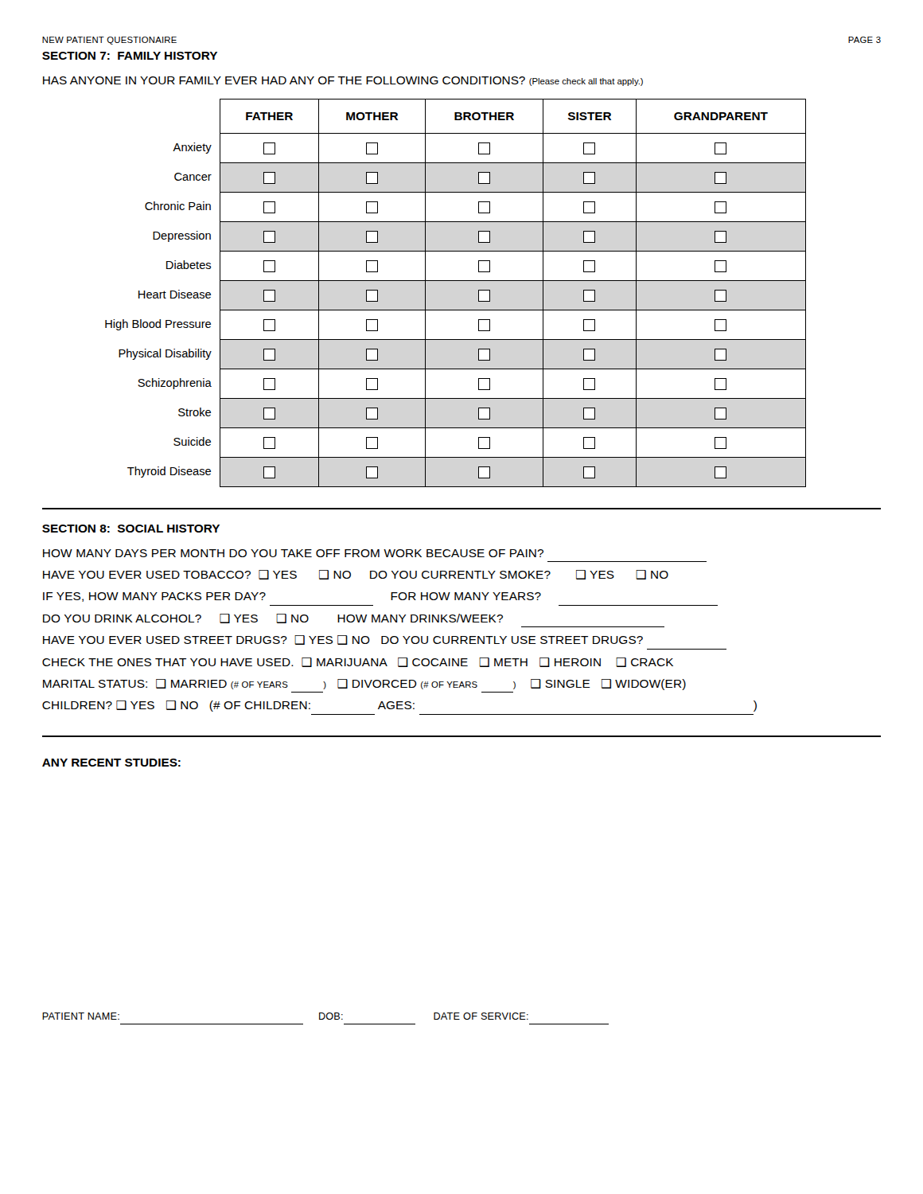NEW PATIENT QUESTIONAIRE PAGE 3
SECTION 7: FAMILY HISTORY
HAS ANYONE IN YOUR FAMILY EVER HAD ANY OF THE FOLLOWING CONDITIONS? (Please check all that apply.)
| | FATHER | MOTHER | BROTHER | SISTER | GRANDPARENT |
| --- | --- | --- | --- | --- | --- |
| Anxiety | | | | | |
| Cancer | | | | | |
| Chronic Pain | | | | | |
| Depression | | | | | |
| Diabetes | | | | | |
| Heart Disease | | | | | |
| High Blood Pressure | | | | | |
| Physical Disability | | | | | |
| Schizophrenia | | | | | |
| Stroke | | | | | |
| Suicide | | | | | |
| Thyroid Disease | | | | | |
SECTION 8: SOCIAL HISTORY
HOW MANY DAYS PER MONTH DO YOU TAKE OFF FROM WORK BECAUSE OF PAIN?
HAVE YOU EVER USED TOBACCO? ❑ YES ❑ NO DO YOU CURRENTLY SMOKE? ❑ YES ❑ NO
IF YES, HOW MANY PACKS PER DAY? FOR HOW MANY YEARS?
DO YOU DRINK ALCOHOL? ❑ YES ❑ NO HOW MANY DRINKS/WEEK?
HAVE YOU EVER USED STREET DRUGS? ❑ YES ❑ NO DO YOU CURRENTLY USE STREET DRUGS?
CHECK THE ONES THAT YOU HAVE USED. ❑ MARIJUANA ❑ COCAINE ❑ METH ❑ HEROIN ❑ CRACK
MARITAL STATUS: ❑ MARRIED (# OF YEARS ) ❑ DIVORCED (# OF YEARS ) ❑ SINGLE ❑ WIDOW(ER)
CHILDREN? ❑ YES ❑ NO (# OF CHILDREN: AGES: )
ANY RECENT STUDIES:
PATIENT NAME: DOB: DATE OF SERVICE: